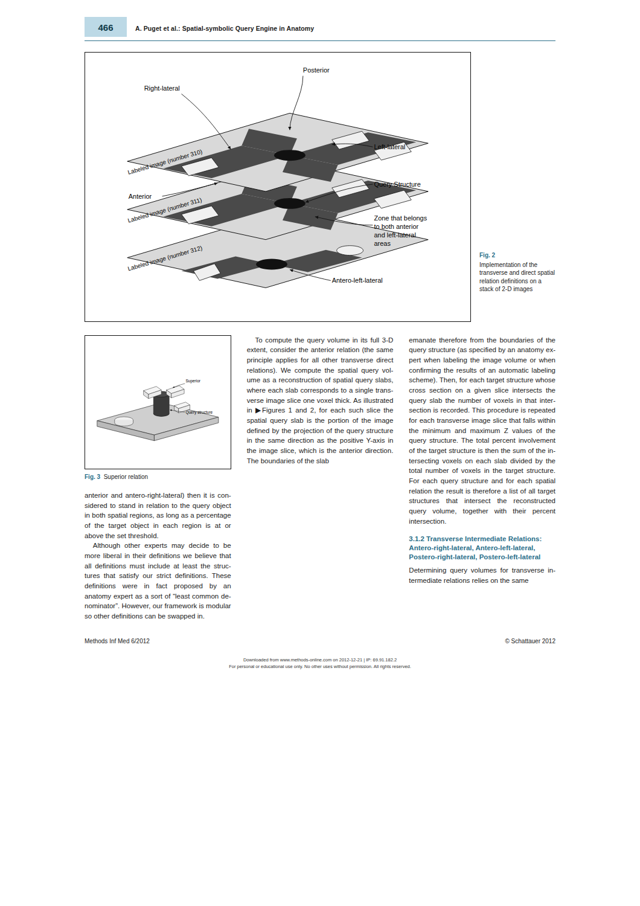466
A. Puget et al.: Spatial-symbolic Query Engine in Anatomy
Labeled image (number 312) Labeled image (number 311) Labeled image (number 310) Posterior Right-lateral Left-lateral Anterior Query Structure Zone that belongs to both anterior and left-lateral areas Antero-left-lateral
Fig. 2 Implementation of the transverse and direct spatial relation definitions on a stack of 2-D images
Superior Query structure
Fig. 3 Superior relation
anterior and antero-right-lateral) then it is considered to stand in relation to the query object in both spatial regions, as long as a percentage of the target object in each region is at or above the set threshold.
Although other experts may decide to be more liberal in their definitions we believe that all definitions must include at least the structures that satisfy our strict definitions. These definitions were in fact proposed by an anatomy expert as a sort of “least common denominator”. However, our framework is modular so other definitions can be swapped in.
To compute the query volume in its full 3-D extent, consider the anterior relation (the same principle applies for all other transverse direct relations). We compute the spatial query volume as a reconstruction of spatial query slabs, where each slab corresponds to a single transverse image slice one voxel thick. As illustrated in ▶Figures 1 and 2, for each such slice the spatial query slab is the portion of the image defined by the projection of the query structure in the same direction as the positive Y-axis in the image slice, which is the anterior direction. The boundaries of the slab
emanate therefore from the boundaries of the query structure (as specified by an anatomy expert when labeling the image volume or when confirming the results of an automatic labeling scheme). Then, for each target structure whose cross section on a given slice intersects the query slab the number of voxels in that intersection is recorded. This procedure is repeated for each transverse image slice that falls within the minimum and maximum Z values of the query structure. The total percent involvement of the target structure is then the sum of the intersecting voxels on each slab divided by the total number of voxels in the target structure. For each query structure and for each spatial relation the result is therefore a list of all target structures that intersect the reconstructed query volume, together with their percent intersection.
3.1.2 Transverse Intermediate Relations: Antero-right-lateral, Antero-left-lateral, Postero-right-lateral, Postero-left-lateral
Determining query volumes for transverse intermediate relations relies on the same
Methods Inf Med 6/2012
© Schattauer 2012
Downloaded from www.methods-online.com on 2012-12-21 | IP: 69.91.182.2 For personal or educational use only. No other uses without permission. All rights reserved.